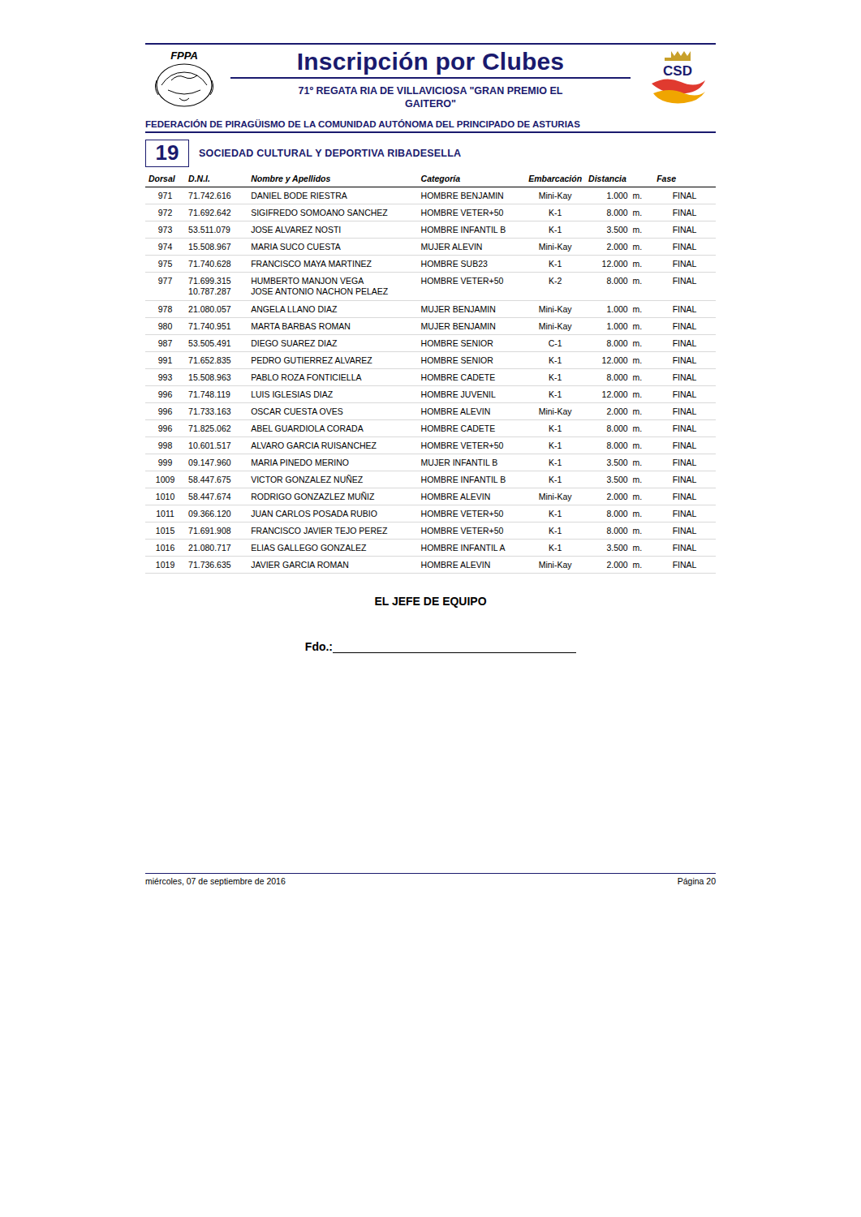FPPA
Inscripción por Clubes
71º REGATA RIA DE VILLAVICIOSA "GRAN PREMIO EL
GAITERO"
CSD
FEDERACIÓN DE PIRAGÜISMO DE LA COMUNIDAD AUTÓNOMA DEL PRINCIPADO DE ASTURIAS
19
SOCIEDAD CULTURAL Y DEPORTIVA RIBADESELLA
| Dorsal | D.N.I. | Nombre y Apellidos | Categoría | Embarcación | Distancia | Fase |
| --- | --- | --- | --- | --- | --- | --- |
| 971 | 71.742.616 | DANIEL BODE RIESTRA | HOMBRE BENJAMIN | Mini-Kay | 1.000 m. | FINAL |
| 972 | 71.692.642 | SIGIFREDO SOMOANO SANCHEZ | HOMBRE VETER+50 | K-1 | 8.000 m. | FINAL |
| 973 | 53.511.079 | JOSE ALVAREZ NOSTI | HOMBRE INFANTIL B | K-1 | 3.500 m. | FINAL |
| 974 | 15.508.967 | MARIA SUCO CUESTA | MUJER ALEVIN | Mini-Kay | 2.000 m. | FINAL |
| 975 | 71.740.628 | FRANCISCO MAYA MARTINEZ | HOMBRE SUB23 | K-1 | 12.000 m. | FINAL |
| 977 | 71.699.315 10.787.287 | HUMBERTO MANJON VEGA JOSE ANTONIO NACHON PELAEZ | HOMBRE VETER+50 | K-2 | 8.000 m. | FINAL |
| 978 | 21.080.057 | ANGELA LLANO DIAZ | MUJER BENJAMIN | Mini-Kay | 1.000 m. | FINAL |
| 980 | 71.740.951 | MARTA BARBAS ROMAN | MUJER BENJAMIN | Mini-Kay | 1.000 m. | FINAL |
| 987 | 53.505.491 | DIEGO SUAREZ DIAZ | HOMBRE SENIOR | C-1 | 8.000 m. | FINAL |
| 991 | 71.652.835 | PEDRO GUTIERREZ ALVAREZ | HOMBRE SENIOR | K-1 | 12.000 m. | FINAL |
| 993 | 15.508.963 | PABLO ROZA FONTICIELLA | HOMBRE CADETE | K-1 | 8.000 m. | FINAL |
| 996 | 71.748.119 | LUIS IGLESIAS DIAZ | HOMBRE JUVENIL | K-1 | 12.000 m. | FINAL |
| 996 | 71.733.163 | OSCAR CUESTA OVES | HOMBRE ALEVIN | Mini-Kay | 2.000 m. | FINAL |
| 996 | 71.825.062 | ABEL GUARDIOLA CORADA | HOMBRE CADETE | K-1 | 8.000 m. | FINAL |
| 998 | 10.601.517 | ALVARO GARCIA RUISANCHEZ | HOMBRE VETER+50 | K-1 | 8.000 m. | FINAL |
| 999 | 09.147.960 | MARIA PINEDO MERINO | MUJER INFANTIL B | K-1 | 3.500 m. | FINAL |
| 1009 | 58.447.675 | VICTOR GONZALEZ NUÑEZ | HOMBRE INFANTIL B | K-1 | 3.500 m. | FINAL |
| 1010 | 58.447.674 | RODRIGO GONZAZLEZ MUÑIZ | HOMBRE ALEVIN | Mini-Kay | 2.000 m. | FINAL |
| 1011 | 09.366.120 | JUAN CARLOS POSADA RUBIO | HOMBRE VETER+50 | K-1 | 8.000 m. | FINAL |
| 1015 | 71.691.908 | FRANCISCO JAVIER TEJO PEREZ | HOMBRE VETER+50 | K-1 | 8.000 m. | FINAL |
| 1016 | 21.080.717 | ELIAS GALLEGO GONZALEZ | HOMBRE INFANTIL A | K-1 | 3.500 m. | FINAL |
| 1019 | 71.736.635 | JAVIER GARCIA ROMAN | HOMBRE ALEVIN | Mini-Kay | 2.000 m. | FINAL |
EL JEFE DE EQUIPO
Fdo.:
miércoles, 07 de septiembre de 2016
Página 20